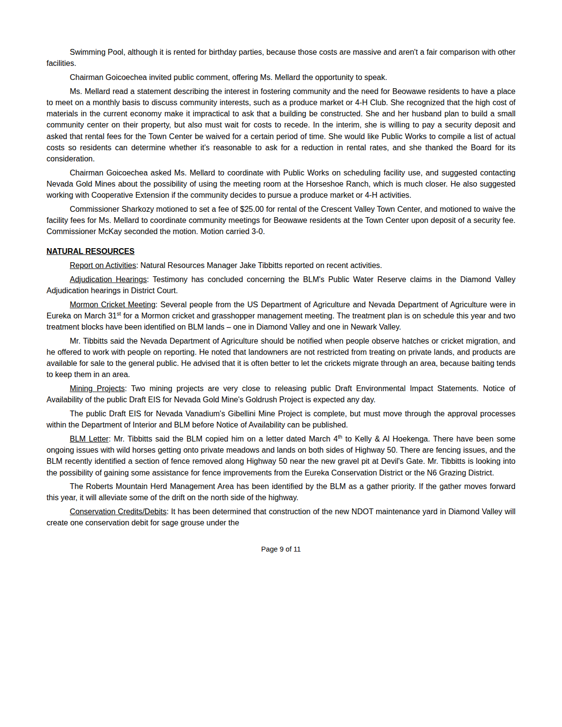Swimming Pool, although it is rented for birthday parties, because those costs are massive and aren't a fair comparison with other facilities.
Chairman Goicoechea invited public comment, offering Ms. Mellard the opportunity to speak.
Ms. Mellard read a statement describing the interest in fostering community and the need for Beowawe residents to have a place to meet on a monthly basis to discuss community interests, such as a produce market or 4-H Club. She recognized that the high cost of materials in the current economy make it impractical to ask that a building be constructed. She and her husband plan to build a small community center on their property, but also must wait for costs to recede. In the interim, she is willing to pay a security deposit and asked that rental fees for the Town Center be waived for a certain period of time. She would like Public Works to compile a list of actual costs so residents can determine whether it's reasonable to ask for a reduction in rental rates, and she thanked the Board for its consideration.
Chairman Goicoechea asked Ms. Mellard to coordinate with Public Works on scheduling facility use, and suggested contacting Nevada Gold Mines about the possibility of using the meeting room at the Horseshoe Ranch, which is much closer. He also suggested working with Cooperative Extension if the community decides to pursue a produce market or 4-H activities.
Commissioner Sharkozy motioned to set a fee of $25.00 for rental of the Crescent Valley Town Center, and motioned to waive the facility fees for Ms. Mellard to coordinate community meetings for Beowawe residents at the Town Center upon deposit of a security fee. Commissioner McKay seconded the motion. Motion carried 3-0.
NATURAL RESOURCES
Report on Activities: Natural Resources Manager Jake Tibbitts reported on recent activities.
Adjudication Hearings: Testimony has concluded concerning the BLM's Public Water Reserve claims in the Diamond Valley Adjudication hearings in District Court.
Mormon Cricket Meeting: Several people from the US Department of Agriculture and Nevada Department of Agriculture were in Eureka on March 31st for a Mormon cricket and grasshopper management meeting. The treatment plan is on schedule this year and two treatment blocks have been identified on BLM lands – one in Diamond Valley and one in Newark Valley.
Mr. Tibbitts said the Nevada Department of Agriculture should be notified when people observe hatches or cricket migration, and he offered to work with people on reporting. He noted that landowners are not restricted from treating on private lands, and products are available for sale to the general public. He advised that it is often better to let the crickets migrate through an area, because baiting tends to keep them in an area.
Mining Projects: Two mining projects are very close to releasing public Draft Environmental Impact Statements. Notice of Availability of the public Draft EIS for Nevada Gold Mine's Goldrush Project is expected any day.
The public Draft EIS for Nevada Vanadium's Gibellini Mine Project is complete, but must move through the approval processes within the Department of Interior and BLM before Notice of Availability can be published.
BLM Letter: Mr. Tibbitts said the BLM copied him on a letter dated March 4th to Kelly & Al Hoekenga. There have been some ongoing issues with wild horses getting onto private meadows and lands on both sides of Highway 50. There are fencing issues, and the BLM recently identified a section of fence removed along Highway 50 near the new gravel pit at Devil's Gate. Mr. Tibbitts is looking into the possibility of gaining some assistance for fence improvements from the Eureka Conservation District or the N6 Grazing District.
The Roberts Mountain Herd Management Area has been identified by the BLM as a gather priority. If the gather moves forward this year, it will alleviate some of the drift on the north side of the highway.
Conservation Credits/Debits: It has been determined that construction of the new NDOT maintenance yard in Diamond Valley will create one conservation debit for sage grouse under the
Page 9 of 11